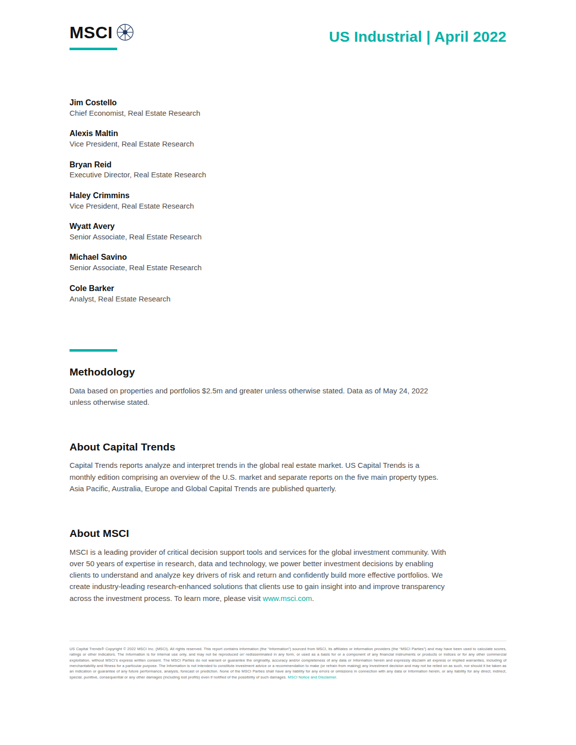MSCI
US Industrial | April 2022
Jim Costello
Chief Economist, Real Estate Research
Alexis Maltin
Vice President, Real Estate Research
Bryan Reid
Executive Director, Real Estate Research
Haley Crimmins
Vice President, Real Estate Research
Wyatt Avery
Senior Associate, Real Estate Research
Michael Savino
Senior Associate, Real Estate Research
Cole Barker
Analyst, Real Estate Research
Methodology
Data based on properties and portfolios $2.5m and greater unless otherwise stated. Data as of May 24, 2022 unless otherwise stated.
About Capital Trends
Capital Trends reports analyze and interpret trends in the global real estate market. US Capital Trends is a monthly edition comprising an overview of the U.S. market and separate reports on the five main property types. Asia Pacific, Australia, Europe and Global Capital Trends are published quarterly.
About MSCI
MSCI is a leading provider of critical decision support tools and services for the global investment community. With over 50 years of expertise in research, data and technology, we power better investment decisions by enabling clients to understand and analyze key drivers of risk and return and confidently build more effective portfolios. We create industry-leading research-enhanced solutions that clients use to gain insight into and improve transparency across the investment process. To learn more, please visit www.msci.com.
US Capital Trends® Copyright © 2022 MSCI Inc. (MSCI). All rights reserved. This report contains information (the “Information”) sourced from MSCI, its affiliates or information providers (the “MSCI Parties”) and may have been used to calculate scores, ratings or other indicators. The Information is for internal use only, and may not be reproduced or/ redisseminated in any form, or used as a basis for or a component of any financial instruments or products or indices or for any other commercial exploitation, without MSCI’s express written consent. The MSCI Parties do not warrant or guarantee the originality, accuracy and/or completeness of any data or Information herein and expressly disclaim all express or implied warranties, including of merchantability and fitness for a particular purpose. The Information is not intended to constitute investment advice or a recommendation to make (or refrain from making) any investment decision and may not be relied on as such, nor should it be taken as an indication or guarantee of any future performance, analysis, forecast or prediction. None of the MSCI Parties shall have any liability for any errors or omissions in connection with any data or Information herein, or any liability for any direct, indirect, special, punitive, consequential or any other damages (including lost profits) even if notified of the possibility of such damages. MSCI Notice and Disclaimer.